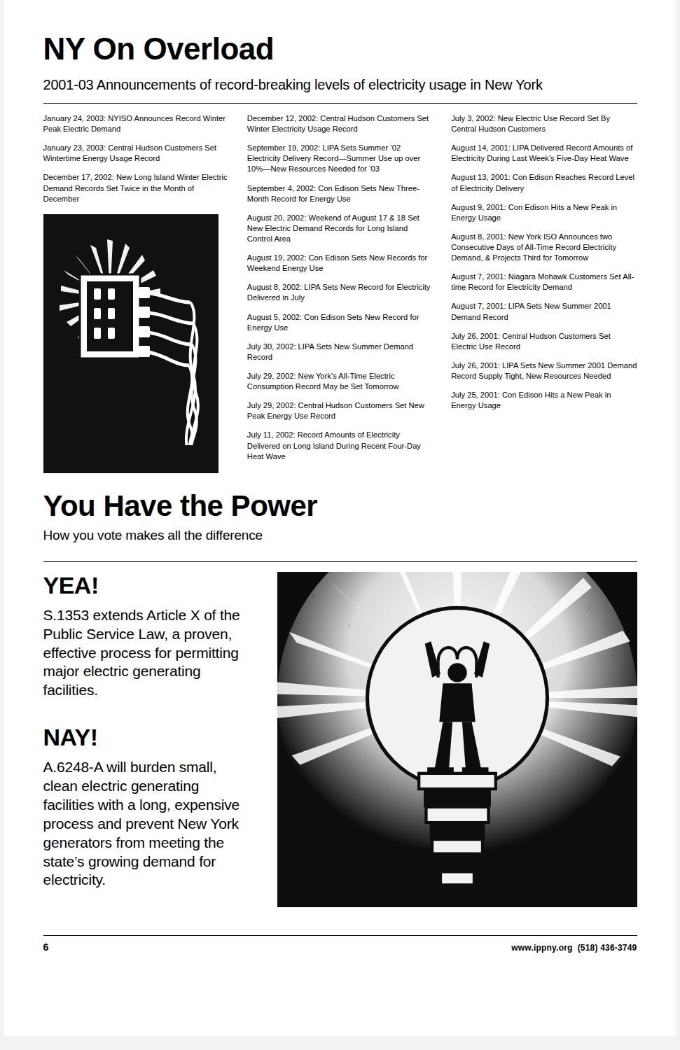NY On Overload
2001-03 Announcements of record-breaking levels of electricity usage in New York
January 24, 2003: NYISO Announces Record Winter Peak Electric Demand
January 23, 2003: Central Hudson Customers Set Wintertime Energy Usage Record
December 17, 2002: New Long Island Winter Electric Demand Records Set Twice in the Month of December
December 12, 2002: Central Hudson Customers Set Winter Electricity Usage Record
September 19, 2002: LIPA Sets Summer ’02 Electricity Delivery Record—Summer Use up over 10%—New Resources Needed for ’03
September 4, 2002: Con Edison Sets New Three-Month Record for Energy Use
August 20, 2002: Weekend of August 17 & 18 Set New Electric Demand Records for Long Island Control Area
August 19, 2002: Con Edison Sets New Records for Weekend Energy Use
August 8, 2002: LIPA Sets New Record for Electricity Delivered in July
August 5, 2002: Con Edison Sets New Record for Energy Use
July 30, 2002: LIPA Sets New Summer Demand Record
July 29, 2002: New York’s All-Time Electric Consumption Record May be Set Tomorrow
July 29, 2002: Central Hudson Customers Set New Peak Energy Use Record
July 11, 2002: Record Amounts of Electricity Delivered on Long Island During Recent Four-Day Heat Wave
July 3, 2002: New Electric Use Record Set By Central Hudson Customers
August 14, 2001: LIPA Delivered Record Amounts of Electricity During Last Week’s Five-Day Heat Wave
August 13, 2001: Con Edison Reaches Record Level of Electricity Delivery
August 9, 2001: Con Edison Hits a New Peak in Energy Usage
August 8, 2001: New York ISO Announces two Consecutive Days of All-Time Record Electricity Demand, & Projects Third for Tomorrow
August 7, 2001: Niagara Mohawk Customers Set All-time Record for Electricity Demand
August 7, 2001: LIPA Sets New Summer 2001 Demand Record
July 26, 2001: Central Hudson Customers Set Electric Use Record
July 26, 2001: LIPA Sets New Summer 2001 Demand Record Supply Tight, New Resources Needed
July 25, 2001: Con Edison Hits a New Peak in Energy Usage
You Have the Power
How you vote makes all the difference
YEA!
S.1353 extends Article X of the Public Service Law, a proven, effective process for permitting major electric generating facilities.
NAY!
A.6248-A will burden small, clean electric generating facilities with a long, expensive process and prevent New York generators from meeting the state’s growing demand for electricity.
6 www.ippny.org (518) 436-3749